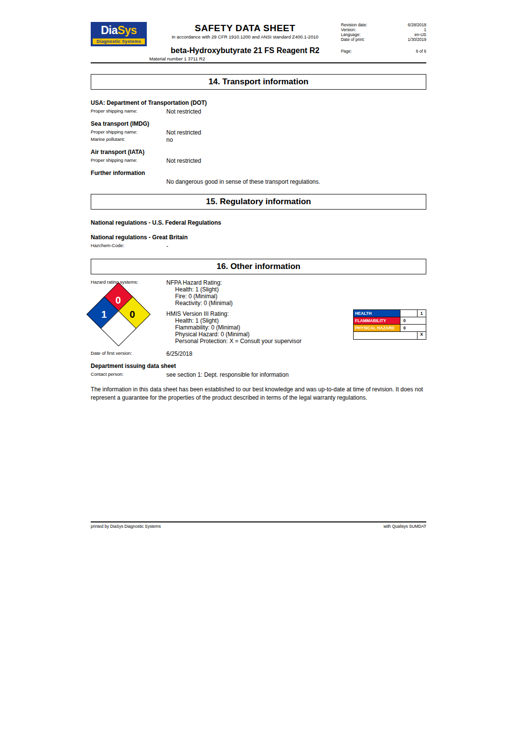DiaSys
Diagnostic Systems
SAFETY DATA SHEET
in accordance with 29 CFR 1910.1200 and ANSI standard Z400.1-2010
beta-Hydroxybutyrate 21 FS Reagent R2
Material number 1 3711 R2
| Revision date: | 6/28/2018 |
| Version: | 1 |
| Language: | en-US |
| Date of print: | 1/30/2019 |
| Page: | 6 of 6 |
14. Transport information
USA: Department of Transportation (DOT)
Proper shipping name:
Not restricted
Sea transport (IMDG)
Proper shipping name:
Not restricted
Marine pollutant:
no
Air transport (IATA)
Proper shipping name:
Not restricted
Further information
No dangerous good in sense of these transport regulations.
15. Regulatory information
National regulations - U.S. Federal Regulations
National regulations - Great Britain
Hazchem-Code:
-
16. Other information
Hazard rating systems:
0
1
0
NFPA Hazard Rating:
Health: 1 (Slight)
Fire: 0 (Minimal)
Reactivity: 0 (Minimal)
HMIS Version III Rating:
Health: 1 (Slight)
Flammability: 0 (Minimal)
Physical Hazard: 0 (Minimal)
Personal Protection: X = Consult your supervisor
HEALTH
1
FLAMMABILITY
0
PHYSICAL HAZARD
0
X
Date of first version:
6/25/2018
Department issuing data sheet
Contact person:
see section 1: Dept. responsible for information
The information in this data sheet has been established to our best knowledge and was up-to-date at time of revision. It does not represent a guarantee for the properties of the product described in terms of the legal warranty regulations.
printed by DiaSys Diagnostic Systems
with Qualisys SUMDAT